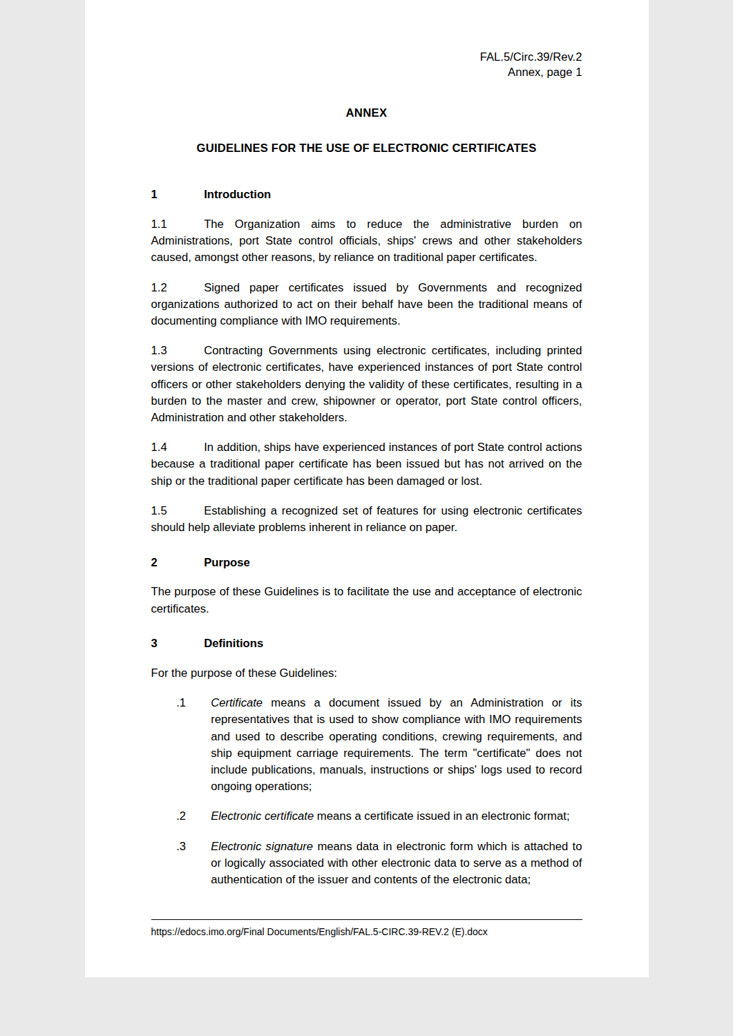FAL.5/Circ.39/Rev.2 Annex, page 1
ANNEX
GUIDELINES FOR THE USE OF ELECTRONIC CERTIFICATES
1 Introduction
1.1 The Organization aims to reduce the administrative burden on Administrations, port State control officials, ships' crews and other stakeholders caused, amongst other reasons, by reliance on traditional paper certificates.
1.2 Signed paper certificates issued by Governments and recognized organizations authorized to act on their behalf have been the traditional means of documenting compliance with IMO requirements.
1.3 Contracting Governments using electronic certificates, including printed versions of electronic certificates, have experienced instances of port State control officers or other stakeholders denying the validity of these certificates, resulting in a burden to the master and crew, shipowner or operator, port State control officers, Administration and other stakeholders.
1.4 In addition, ships have experienced instances of port State control actions because a traditional paper certificate has been issued but has not arrived on the ship or the traditional paper certificate has been damaged or lost.
1.5 Establishing a recognized set of features for using electronic certificates should help alleviate problems inherent in reliance on paper.
2 Purpose
The purpose of these Guidelines is to facilitate the use and acceptance of electronic certificates.
3 Definitions
For the purpose of these Guidelines:
.1 Certificate means a document issued by an Administration or its representatives that is used to show compliance with IMO requirements and used to describe operating conditions, crewing requirements, and ship equipment carriage requirements. The term "certificate" does not include publications, manuals, instructions or ships' logs used to record ongoing operations;
.2 Electronic certificate means a certificate issued in an electronic format;
.3 Electronic signature means data in electronic form which is attached to or logically associated with other electronic data to serve as a method of authentication of the issuer and contents of the electronic data;
https://edocs.imo.org/Final Documents/English/FAL.5-CIRC.39-REV.2 (E).docx